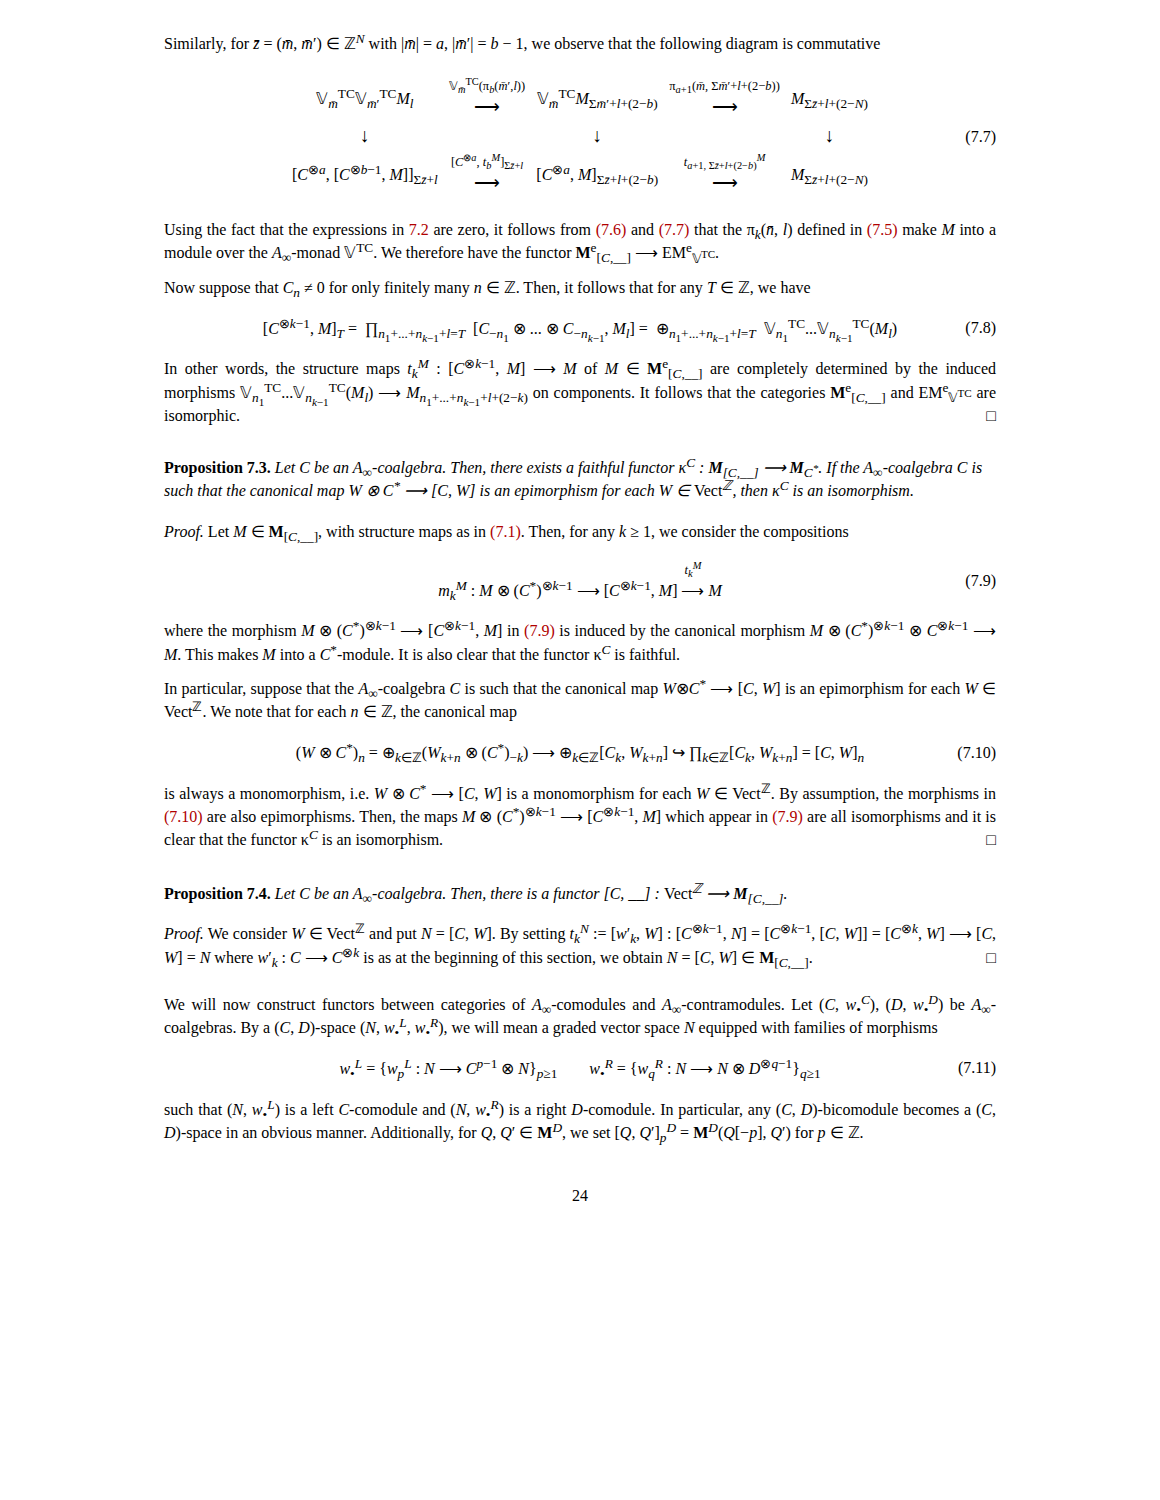Similarly, for z̄ = (m̄, m̄′) ∈ ℤN with |m̄| = a, |m̄′| = b − 1, we observe that the following diagram is commutative
| 𝕍 m̄ TC 𝕍 m̄ ′ TC M l | 𝕍 m̄ TC (π b ( m̄ ′, l )) ⟶ | 𝕍 m̄ TC M Σ m̄ ′+ l +(2− b ) | π a +1 ( m̄ , Σ m̄ ′+ l +(2− b )) ⟶ | M Σ z̄ + l +(2− N ) |
| ↓ | | ↓ | | ↓ |
| [ C ⊗ a , [ C ⊗ b −1 , M ]] Σ z̄ + l | [ C ⊗ a , t b M ] Σ z̄ + l ⟶ | [ C ⊗ a , M ] Σ z̄ + l +(2− b ) | t a +1, Σ z̄ + l +(2− b ) M ⟶ | M Σ z̄ + l +(2− N ) |
(7.7)
Using the fact that the expressions in 7.2 are zero, it follows from (7.6) and (7.7) that the πk(n̄, l) defined in (7.5) make M into a module over the A∞-monad 𝕍TC. We therefore have the functor Me[C,__] ⟶ EMe𝕍TC.
Now suppose that Cn ≠ 0 for only finitely many n ∈ ℤ. Then, it follows that for any T ∈ ℤ, we have
[C⊗k−1, M]T = ∏n1+...+nk−1+l=T [C−n1 ⊗ ... ⊗ C−nk−1, Ml] = ⊕n1+...+nk−1+l=T 𝕍n1TC...𝕍nk−1TC(Ml) (7.8)
In other words, the structure maps tkM : [C⊗k−1, M] ⟶ M of M ∈ Me[C,__] are completely determined by the induced morphisms 𝕍n1TC...𝕍nk−1TC(Ml) ⟶ Mn1+...+nk−1+l+(2−k) on components. It follows that the categories Me[C,__] and EMe𝕍TC are isomorphic. □
Proposition 7.3. Let C be an A∞-coalgebra. Then, there exists a faithful functor κC : M[C,__] ⟶ MC*. If the A∞-coalgebra C is such that the canonical map W ⊗ C* ⟶ [C, W] is an epimorphism for each W ∈ Vectℤ, then κC is an isomorphism.
Proof. Let M ∈ M[C,__], with structure maps as in (7.1). Then, for any k ≥ 1, we consider the compositions
mkM : M ⊗ (C*)⊗k−1 ⟶ [C⊗k−1, M] tkM⟶ M (7.9)
where the morphism M ⊗ (C*)⊗k−1 ⟶ [C⊗k−1, M] in (7.9) is induced by the canonical morphism M ⊗ (C*)⊗k−1 ⊗ C⊗k−1 ⟶ M. This makes M into a C*-module. It is also clear that the functor κC is faithful.
In particular, suppose that the A∞-coalgebra C is such that the canonical map W⊗C* ⟶ [C, W] is an epimorphism for each W ∈ Vectℤ. We note that for each n ∈ ℤ, the canonical map
(W ⊗ C*)n = ⊕k∈ℤ(Wk+n ⊗ (C*)−k) ⟶ ⊕k∈ℤ[Ck, Wk+n] ↪ ∏k∈ℤ[Ck, Wk+n] = [C, W]n (7.10)
is always a monomorphism, i.e. W ⊗ C* ⟶ [C, W] is a monomorphism for each W ∈ Vectℤ. By assumption, the morphisms in (7.10) are also epimorphisms. Then, the maps M ⊗ (C*)⊗k−1 ⟶ [C⊗k−1, M] which appear in (7.9) are all isomorphisms and it is clear that the functor κC is an isomorphism. □
Proposition 7.4. Let C be an A∞-coalgebra. Then, there is a functor [C, __] : Vectℤ ⟶ M[C,__].
Proof. We consider W ∈ Vectℤ and put N = [C, W]. By setting tkN := [w′k, W] : [C⊗k−1, N] = [C⊗k−1, [C, W]] = [C⊗k, W] ⟶ [C, W] = N where w′k : C ⟶ C⊗k is as at the beginning of this section, we obtain N = [C, W] ∈ M[C,__]. □
We will now construct functors between categories of A∞-comodules and A∞-contramodules. Let (C, w•C), (D, w•D) be A∞-coalgebras. By a (C, D)-space (N, w•L, w•R), we will mean a graded vector space N equipped with families of morphisms
w•L = {wpL : N ⟶ Cp−1 ⊗ N}p≥1 w•R = {wqR : N ⟶ N ⊗ D⊗q−1}q≥1 (7.11)
such that (N, w•L) is a left C-comodule and (N, w•R) is a right D-comodule. In particular, any (C, D)-bicomodule becomes a (C, D)-space in an obvious manner. Additionally, for Q, Q′ ∈ MD, we set [Q, Q′]pD = MD(Q[−p], Q′) for p ∈ ℤ.
24